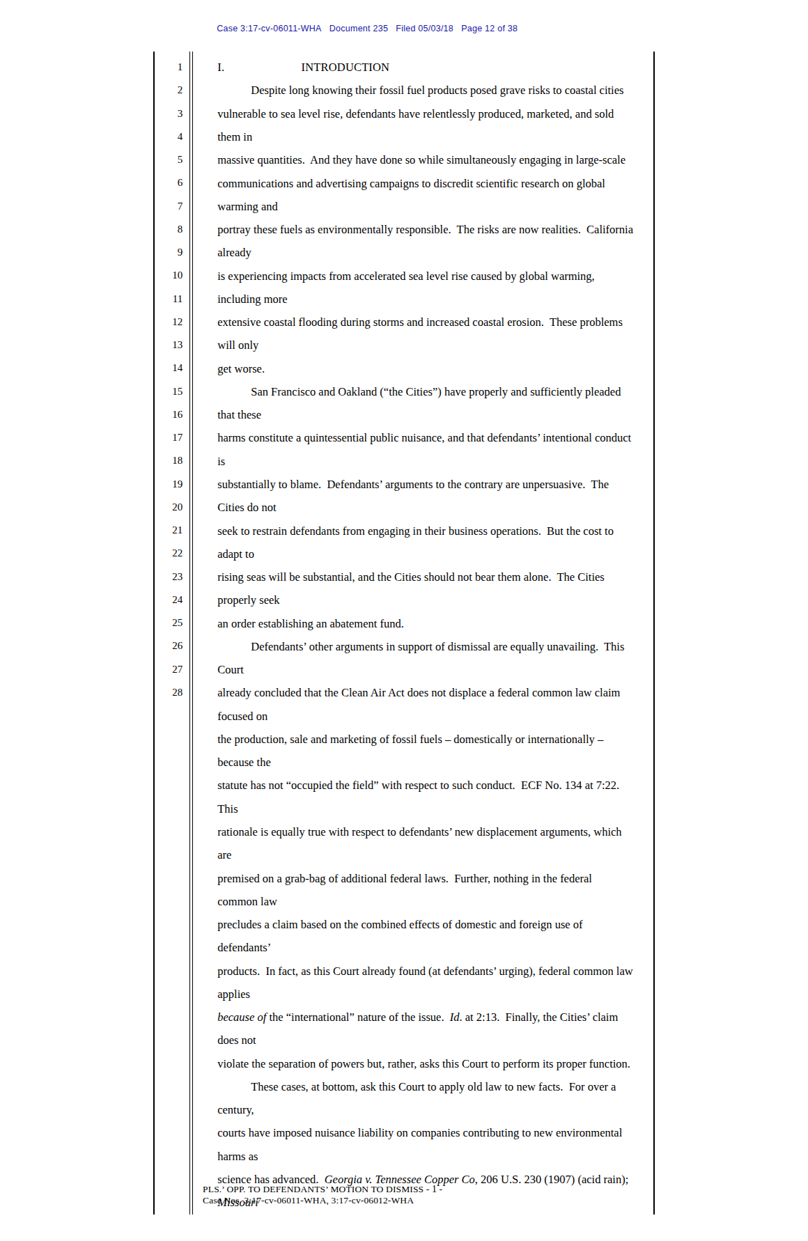Case 3:17-cv-06011-WHA Document 235 Filed 05/03/18 Page 12 of 38
1
2
3
4
5
6
7
8
9
10
11
12
13
14
15
16
17
18
19
20
21
22
23
24
25
26
27
28
I. INTRODUCTION
Despite long knowing their fossil fuel products posed grave risks to coastal cities
vulnerable to sea level rise, defendants have relentlessly produced, marketed, and sold them in
massive quantities. And they have done so while simultaneously engaging in large-scale
communications and advertising campaigns to discredit scientific research on global warming and
portray these fuels as environmentally responsible. The risks are now realities. California already
is experiencing impacts from accelerated sea level rise caused by global warming, including more
extensive coastal flooding during storms and increased coastal erosion. These problems will only
get worse.
San Francisco and Oakland (“the Cities”) have properly and sufficiently pleaded that these
harms constitute a quintessential public nuisance, and that defendants’ intentional conduct is
substantially to blame. Defendants’ arguments to the contrary are unpersuasive. The Cities do not
seek to restrain defendants from engaging in their business operations. But the cost to adapt to
rising seas will be substantial, and the Cities should not bear them alone. The Cities properly seek
an order establishing an abatement fund.
Defendants’ other arguments in support of dismissal are equally unavailing. This Court
already concluded that the Clean Air Act does not displace a federal common law claim focused on
the production, sale and marketing of fossil fuels – domestically or internationally – because the
statute has not “occupied the field” with respect to such conduct. ECF No. 134 at 7:22. This
rationale is equally true with respect to defendants’ new displacement arguments, which are
premised on a grab-bag of additional federal laws. Further, nothing in the federal common law
precludes a claim based on the combined effects of domestic and foreign use of defendants’
products. In fact, as this Court already found (at defendants’ urging), federal common law applies
because of the “international” nature of the issue. Id. at 2:13. Finally, the Cities’ claim does not
violate the separation of powers but, rather, asks this Court to perform its proper function.
These cases, at bottom, ask this Court to apply old law to new facts. For over a century,
courts have imposed nuisance liability on companies contributing to new environmental harms as
science has advanced. Georgia v. Tennessee Copper Co, 206 U.S. 230 (1907) (acid rain); Missouri
PLS.’ OPP. TO DEFENDANTS’ MOTION TO DISMISS - 1 -
Case Nos. 3:17-cv-06011-WHA, 3:17-cv-06012-WHA